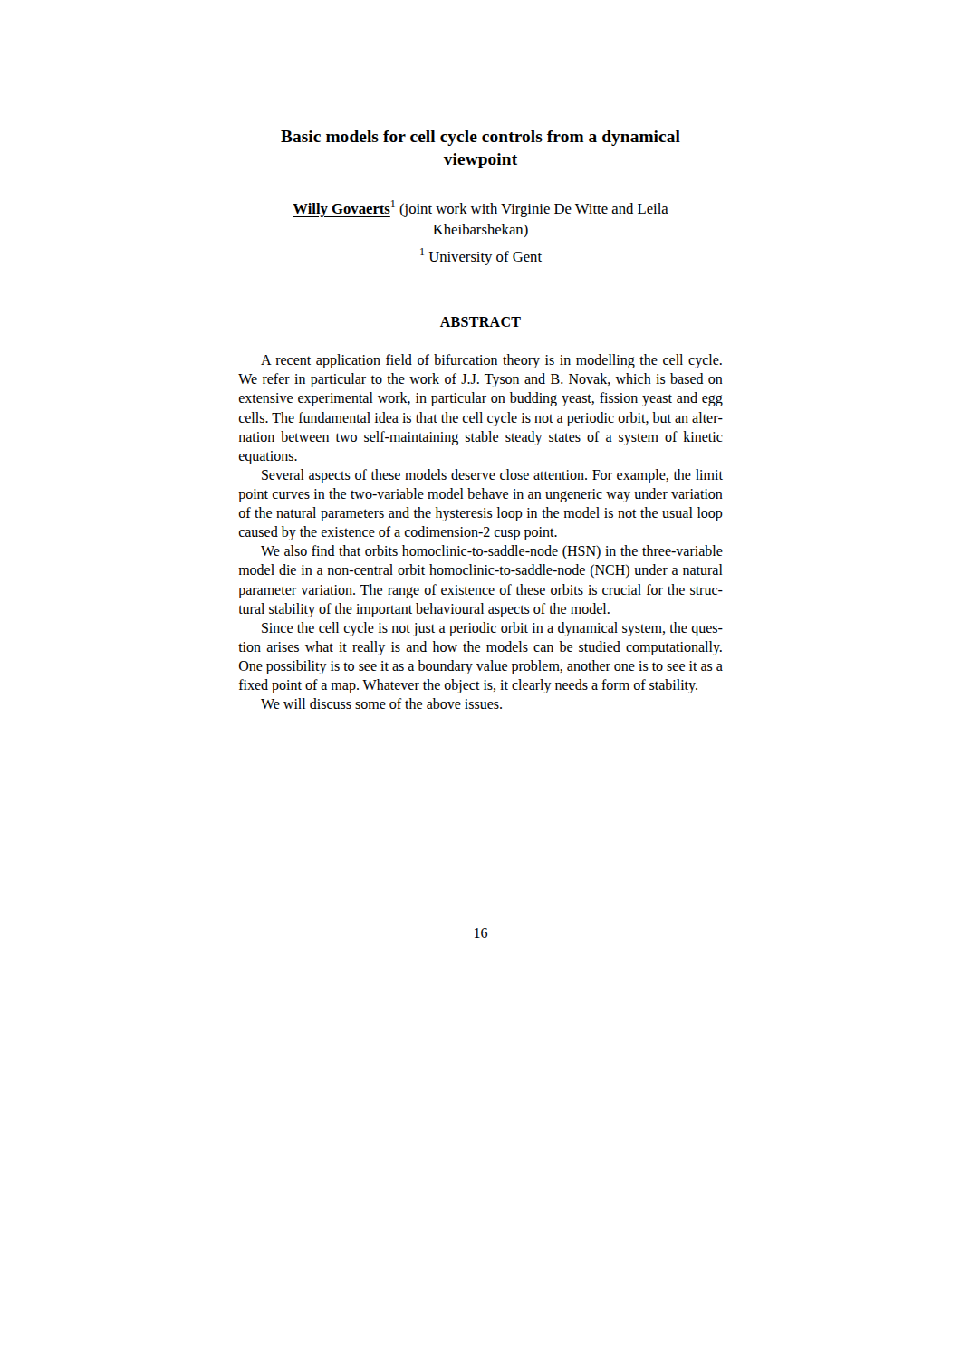Basic models for cell cycle controls from a dynamical
viewpoint
Willy Govaerts1 (joint work with Virginie De Witte and Leila
Kheibarshekan)
1 University of Gent
ABSTRACT
A recent application field of bifurcation theory is in modelling the cell cycle. We refer in particular to the work of J.J. Tyson and B. Novak, which is based on extensive experimental work, in particular on budding yeast, fission yeast and egg cells. The fundamental idea is that the cell cycle is not a periodic orbit, but an alternation between two self-maintaining stable steady states of a system of kinetic equations.
Several aspects of these models deserve close attention. For example, the limit point curves in the two-variable model behave in an ungeneric way under variation of the natural parameters and the hysteresis loop in the model is not the usual loop caused by the existence of a codimension-2 cusp point.
We also find that orbits homoclinic-to-saddle-node (HSN) in the three-variable model die in a non-central orbit homoclinic-to-saddle-node (NCH) under a natural parameter variation. The range of existence of these orbits is crucial for the structural stability of the important behavioural aspects of the model.
Since the cell cycle is not just a periodic orbit in a dynamical system, the question arises what it really is and how the models can be studied computationally. One possibility is to see it as a boundary value problem, another one is to see it as a fixed point of a map. Whatever the object is, it clearly needs a form of stability.
We will discuss some of the above issues.
16